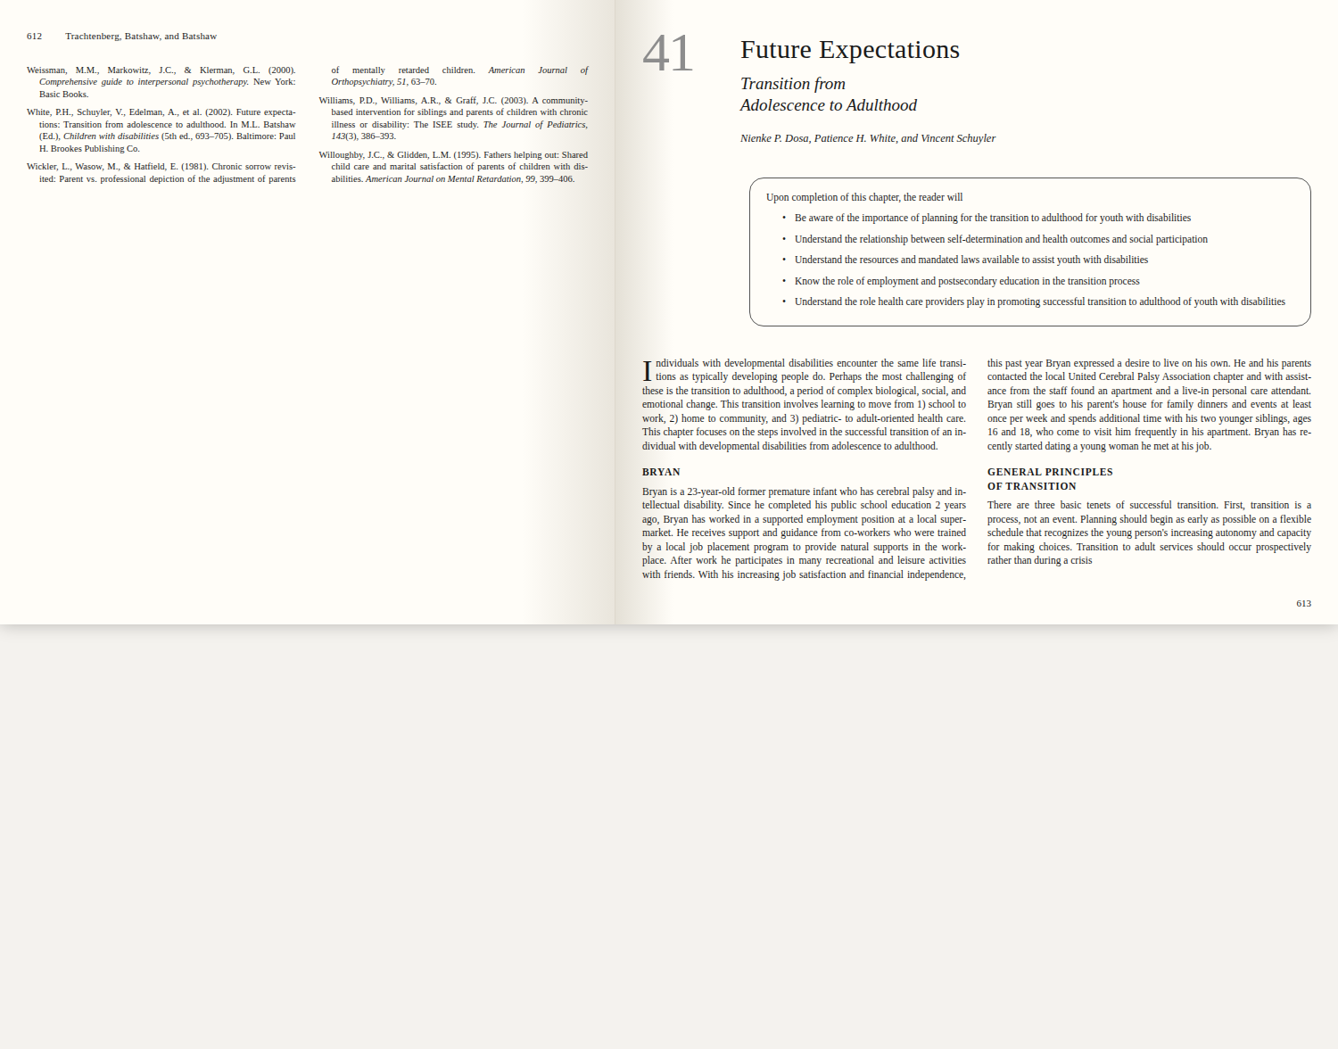612 Trachtenberg, Batshaw, and Batshaw
Weissman, M.M., Markowitz, J.C., & Klerman, G.L. (2000). Comprehensive guide to interpersonal psychotherapy. New York: Basic Books.
White, P.H., Schuyler, V., Edelman, A., et al. (2002). Future expectations: Transition from adolescence to adulthood. In M.L. Batshaw (Ed.), Children with disabilities (5th ed., 693–705). Baltimore: Paul H. Brookes Publishing Co.
Wickler, L., Wasow, M., & Hatfield, E. (1981). Chronic sorrow revisited: Parent vs. professional depiction of the adjustment of parents of mentally retarded children. American Journal of Orthopsychiatry, 51, 63–70.
Williams, P.D., Williams, A.R., & Graff, J.C. (2003). A community-based intervention for siblings and parents of children with chronic illness or disability: The ISEE study. The Journal of Pediatrics, 143(3), 386–393.
Willoughby, J.C., & Glidden, L.M. (1995). Fathers helping out: Shared child care and marital satisfaction of parents of children with disabilities. American Journal on Mental Retardation, 99, 399–406.
41
Future Expectations
Transition from
Adolescence to Adulthood
Nienke P. Dosa, Patience H. White, and Vincent Schuyler
Upon completion of this chapter, the reader will
Be aware of the importance of planning for the transition to adulthood for youth with disabilities
Understand the relationship between self-determination and health outcomes and social participation
Understand the resources and mandated laws available to assist youth with disabilities
Know the role of employment and postsecondary education in the transition process
Understand the role health care providers play in promoting successful transition to adulthood of youth with disabilities
Individuals with developmental disabilities encounter the same life transitions as typically developing people do. Perhaps the most challenging of these is the transition to adulthood, a period of complex biological, social, and emotional change. This transition involves learning to move from 1) school to work, 2) home to community, and 3) pediatric- to adult-oriented health care. This chapter focuses on the steps involved in the successful transition of an individual with developmental disabilities from adolescence to adulthood.
Bryan
Bryan is a 23-year-old former premature infant who has cerebral palsy and intellectual disability. Since he completed his public school education 2 years ago, Bryan has worked in a supported employment position at a local supermarket. He receives support and guidance from co-workers who were trained by a local job placement program to provide natural supports in the workplace. After work he participates in many recreational and leisure activities with friends. With his increasing job satisfaction and financial independence, this past year Bryan expressed a desire to live on his own. He and his parents contacted the local United Cerebral Palsy Association chapter and with assistance from the staff found an apartment and a live-in personal care attendant. Bryan still goes to his parent's house for family dinners and events at least once per week and spends additional time with his two younger siblings, ages 16 and 18, who come to visit him frequently in his apartment. Bryan has recently started dating a young woman he met at his job.
General Principles
of Transition
There are three basic tenets of successful transition. First, transition is a process, not an event. Planning should begin as early as possible on a flexible schedule that recognizes the young person's increasing autonomy and capacity for making choices. Transition to adult services should occur prospectively rather than during a crisis
613